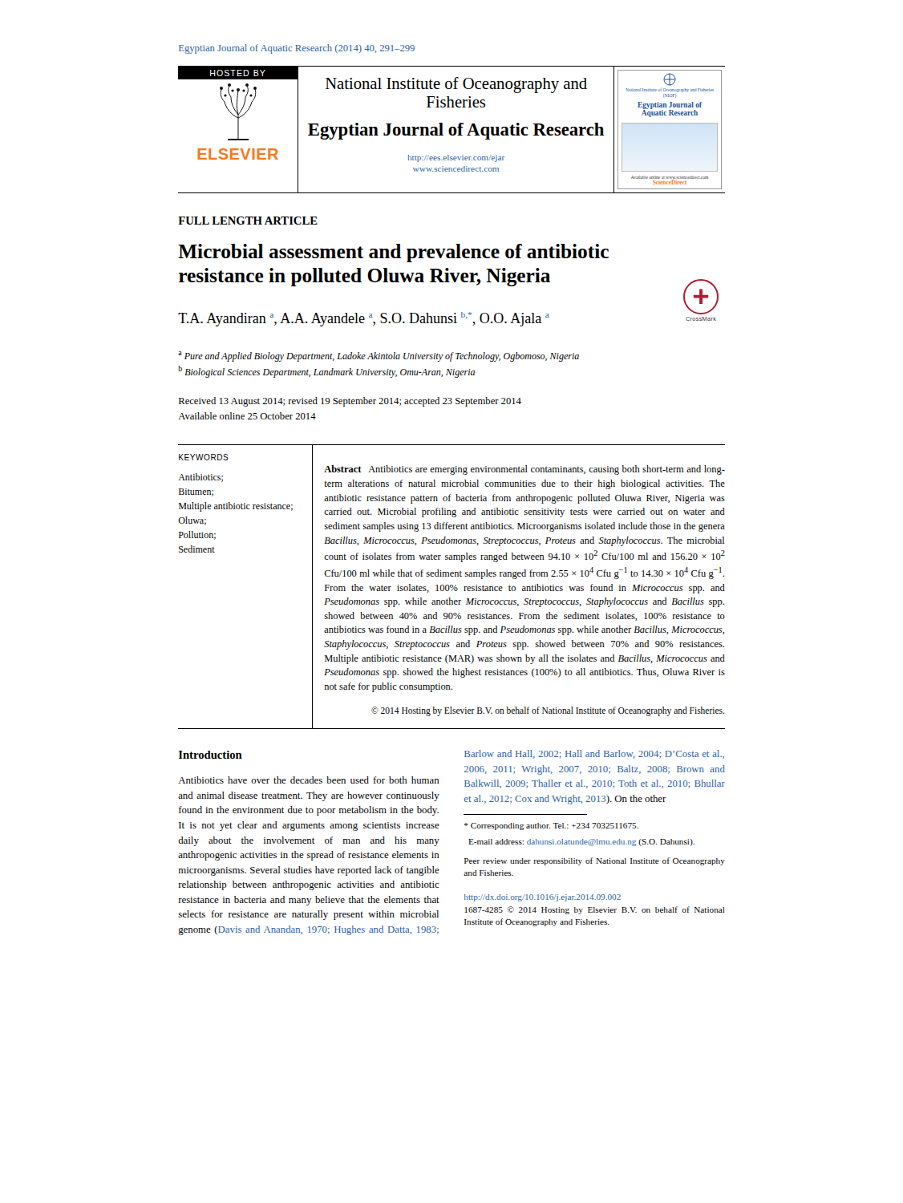Egyptian Journal of Aquatic Research (2014) 40, 291–299
HOSTED BY
ELSEVIER
National Institute of Oceanography and Fisheries
Egyptian Journal of Aquatic Research
http://ees.elsevier.com/ejar
www.sciencedirect.com
National Institute of Oceanography and Fisheries (NIOF)
Egyptian Journal of
Aquatic Research
Available online at www.sciencedirect.com
ScienceDirect
FULL LENGTH ARTICLE
Microbial assessment and prevalence of antibiotic resistance in polluted Oluwa River, Nigeria
CrossMark
T.A. Ayandiran a, A.A. Ayandele a, S.O. Dahunsi b,*, O.O. Ajala a
a Pure and Applied Biology Department, Ladoke Akintola University of Technology, Ogbomoso, Nigeria
b Biological Sciences Department, Landmark University, Omu-Aran, Nigeria
Received 13 August 2014; revised 19 September 2014; accepted 23 September 2014
Available online 25 October 2014
KEYWORDS
Antibiotics;
Bitumen;
Multiple antibiotic resistance;
Oluwa;
Pollution;
Sediment
Abstract Antibiotics are emerging environmental contaminants, causing both short-term and long-term alterations of natural microbial communities due to their high biological activities. The antibiotic resistance pattern of bacteria from anthropogenic polluted Oluwa River, Nigeria was carried out. Microbial profiling and antibiotic sensitivity tests were carried out on water and sediment samples using 13 different antibiotics. Microorganisms isolated include those in the genera Bacillus, Micrococcus, Pseudomonas, Streptococcus, Proteus and Staphylococcus. The microbial count of isolates from water samples ranged between 94.10 × 102 Cfu/100 ml and 156.20 × 102 Cfu/100 ml while that of sediment samples ranged from 2.55 × 104 Cfu g−1 to 14.30 × 104 Cfu g−1. From the water isolates, 100% resistance to antibiotics was found in Micrococcus spp. and Pseudomonas spp. while another Micrococcus, Streptococcus, Staphylococcus and Bacillus spp. showed between 40% and 90% resistances. From the sediment isolates, 100% resistance to antibiotics was found in a Bacillus spp. and Pseudomonas spp. while another Bacillus, Micrococcus, Staphylococcus, Streptococcus and Proteus spp. showed between 70% and 90% resistances. Multiple antibiotic resistance (MAR) was shown by all the isolates and Bacillus, Micrococcus and Pseudomonas spp. showed the highest resistances (100%) to all antibiotics. Thus, Oluwa River is not safe for public consumption.
© 2014 Hosting by Elsevier B.V. on behalf of National Institute of Oceanography and Fisheries.
Introduction
Antibiotics have over the decades been used for both human and animal disease treatment. They are however continuously found in the environment due to poor metabolism in the body. It is not yet clear and arguments among scientists increase daily about the involvement of man and his many anthropogenic activities in the spread of resistance elements in microorganisms. Several studies have reported lack of tangible relationship between anthropogenic activities and antibiotic resistance in bacteria and many believe that the elements that selects for resistance are naturally present within microbial genome (Davis and Anandan, 1970; Hughes and Datta, 1983; Barlow and Hall, 2002; Hall and Barlow, 2004; D’Costa et al., 2006, 2011; Wright, 2007, 2010; Baltz, 2008; Brown and Balkwill, 2009; Thaller et al., 2010; Toth et al., 2010; Bhullar et al., 2012; Cox and Wright, 2013). On the other
* Corresponding author. Tel.: +234 7032511675.
E-mail address: dahunsi.olatunde@lmu.edu.ng (S.O. Dahunsi).
Peer review under responsibility of National Institute of Oceanography and Fisheries.
http://dx.doi.org/10.1016/j.ejar.2014.09.002
1687-4285 © 2014 Hosting by Elsevier B.V. on behalf of National Institute of Oceanography and Fisheries.